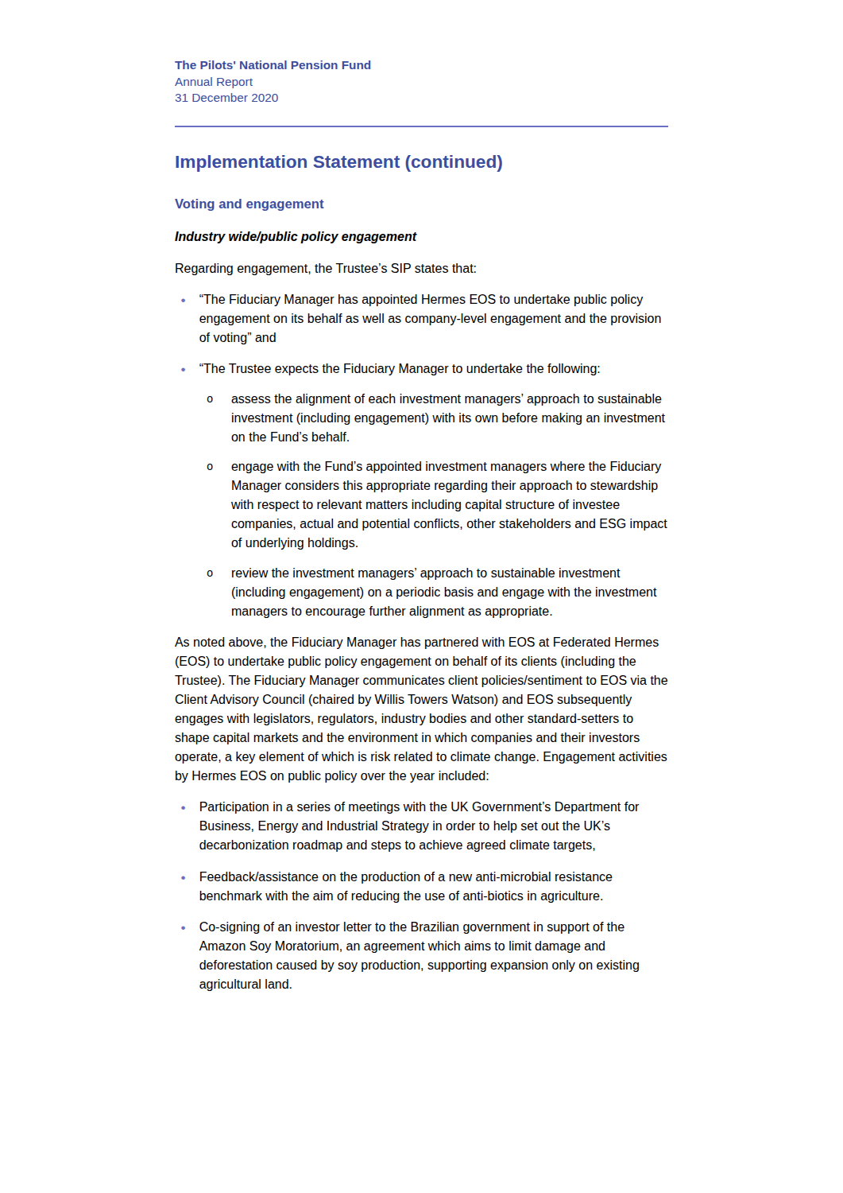The Pilots' National Pension Fund
Annual Report
31 December 2020
Implementation Statement (continued)
Voting and engagement
Industry wide/public policy engagement
Regarding engagement, the Trustee’s SIP states that:
“The Fiduciary Manager has appointed Hermes EOS to undertake public policy engagement on its behalf as well as company-level engagement and the provision of voting” and
“The Trustee expects the Fiduciary Manager to undertake the following:
assess the alignment of each investment managers’ approach to sustainable investment (including engagement) with its own before making an investment on the Fund’s behalf.
engage with the Fund’s appointed investment managers where the Fiduciary Manager considers this appropriate regarding their approach to stewardship with respect to relevant matters including capital structure of investee companies, actual and potential conflicts, other stakeholders and ESG impact of underlying holdings.
review the investment managers’ approach to sustainable investment (including engagement) on a periodic basis and engage with the investment managers to encourage further alignment as appropriate.
As noted above, the Fiduciary Manager has partnered with EOS at Federated Hermes (EOS) to undertake public policy engagement on behalf of its clients (including the Trustee). The Fiduciary Manager communicates client policies/sentiment to EOS via the Client Advisory Council (chaired by Willis Towers Watson) and EOS subsequently engages with legislators, regulators, industry bodies and other standard-setters to shape capital markets and the environment in which companies and their investors operate, a key element of which is risk related to climate change. Engagement activities by Hermes EOS on public policy over the year included:
Participation in a series of meetings with the UK Government’s Department for Business, Energy and Industrial Strategy in order to help set out the UK’s decarbonization roadmap and steps to achieve agreed climate targets,
Feedback/assistance on the production of a new anti-microbial resistance benchmark with the aim of reducing the use of anti-biotics in agriculture.
Co-signing of an investor letter to the Brazilian government in support of the Amazon Soy Moratorium, an agreement which aims to limit damage and deforestation caused by soy production, supporting expansion only on existing agricultural land.